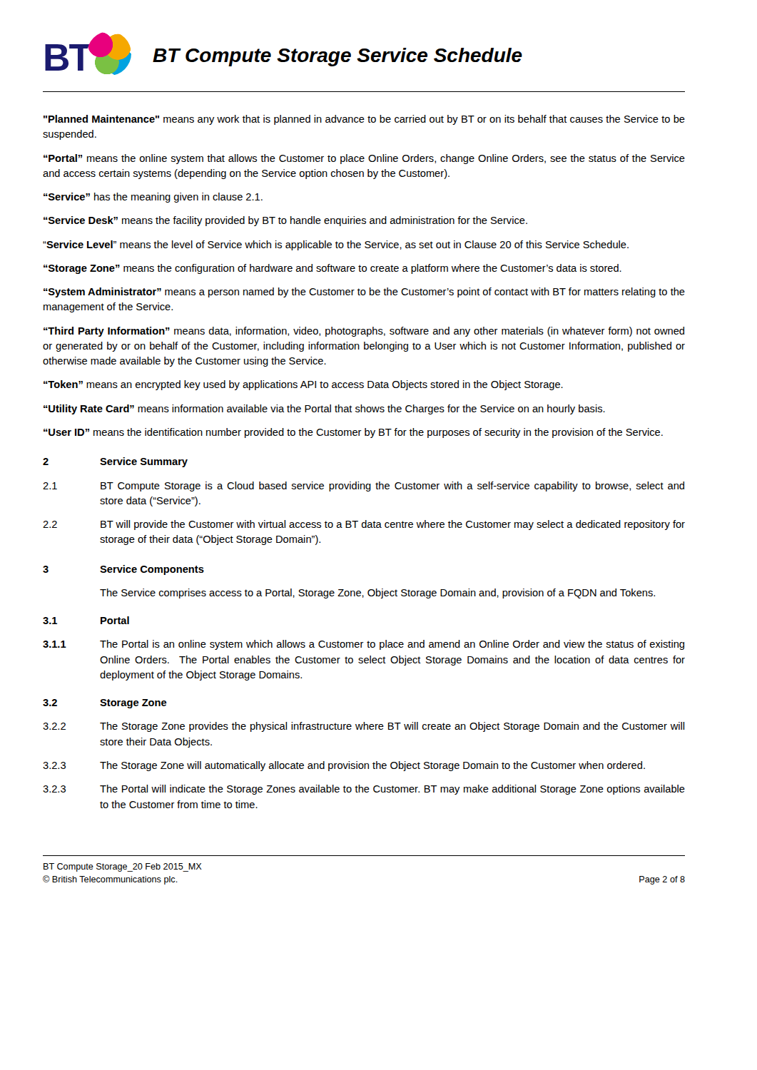BT
BT Compute Storage Service Schedule
"Planned Maintenance" means any work that is planned in advance to be carried out by BT or on its behalf that causes the Service to be suspended.
“Portal” means the online system that allows the Customer to place Online Orders, change Online Orders, see the status of the Service and access certain systems (depending on the Service option chosen by the Customer).
“Service” has the meaning given in clause 2.1.
“Service Desk” means the facility provided by BT to handle enquiries and administration for the Service.
“Service Level” means the level of Service which is applicable to the Service, as set out in Clause 20 of this Service Schedule.
“Storage Zone” means the configuration of hardware and software to create a platform where the Customer’s data is stored.
“System Administrator” means a person named by the Customer to be the Customer’s point of contact with BT for matters relating to the management of the Service.
“Third Party Information” means data, information, video, photographs, software and any other materials (in whatever form) not owned or generated by or on behalf of the Customer, including information belonging to a User which is not Customer Information, published or otherwise made available by the Customer using the Service.
“Token” means an encrypted key used by applications API to access Data Objects stored in the Object Storage.
“Utility Rate Card” means information available via the Portal that shows the Charges for the Service on an hourly basis.
“User ID” means the identification number provided to the Customer by BT for the purposes of security in the provision of the Service.
2 Service Summary
2.1
BT Compute Storage is a Cloud based service providing the Customer with a self-service capability to browse, select and store data (“Service”).
2.2
BT will provide the Customer with virtual access to a BT data centre where the Customer may select a dedicated repository for storage of their data (“Object Storage Domain”).
3 Service Components
The Service comprises access to a Portal, Storage Zone, Object Storage Domain and, provision of a FQDN and Tokens.
3.1 Portal
3.1.1
The Portal is an online system which allows a Customer to place and amend an Online Order and view the status of existing Online Orders. The Portal enables the Customer to select Object Storage Domains and the location of data centres for deployment of the Object Storage Domains.
3.2 Storage Zone
3.2.2
The Storage Zone provides the physical infrastructure where BT will create an Object Storage Domain and the Customer will store their Data Objects.
3.2.3
The Storage Zone will automatically allocate and provision the Object Storage Domain to the Customer when ordered.
3.2.3
The Portal will indicate the Storage Zones available to the Customer. BT may make additional Storage Zone options available to the Customer from time to time.
BT Compute Storage_20 Feb 2015_MX
© British Telecommunications plc.
Page 2 of 8